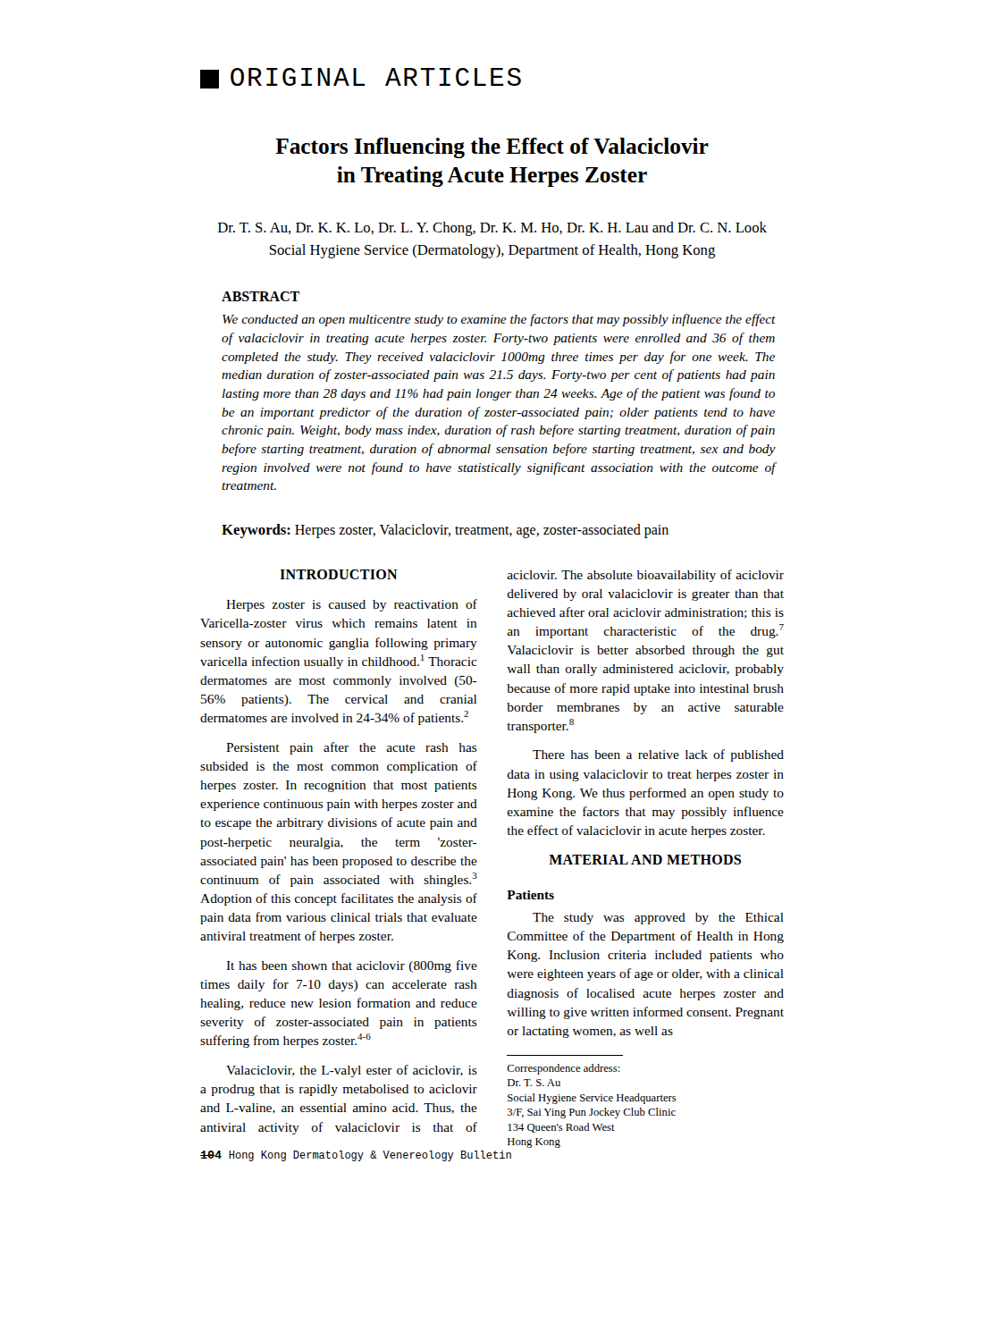ORIGINAL ARTICLES
Factors Influencing the Effect of Valaciclovir
in Treating Acute Herpes Zoster
Dr. T. S. Au, Dr. K. K. Lo, Dr. L. Y. Chong, Dr. K. M. Ho, Dr. K. H. Lau and Dr. C. N. Look
Social Hygiene Service (Dermatology), Department of Health, Hong Kong
ABSTRACT
We conducted an open multicentre study to examine the factors that may possibly influence the effect of valaciclovir in treating acute herpes zoster. Forty-two patients were enrolled and 36 of them completed the study. They received valaciclovir 1000mg three times per day for one week. The median duration of zoster-associated pain was 21.5 days. Forty-two per cent of patients had pain lasting more than 28 days and 11% had pain longer than 24 weeks. Age of the patient was found to be an important predictor of the duration of zoster-associated pain; older patients tend to have chronic pain. Weight, body mass index, duration of rash before starting treatment, duration of pain before starting treatment, duration of abnormal sensation before starting treatment, sex and body region involved were not found to have statistically significant association with the outcome of treatment.
Keywords: Herpes zoster, Valaciclovir, treatment, age, zoster-associated pain
INTRODUCTION
Herpes zoster is caused by reactivation of Varicella-zoster virus which remains latent in sensory or autonomic ganglia following primary varicella infection usually in childhood.1 Thoracic dermatomes are most commonly involved (50-56% patients). The cervical and cranial dermatomes are involved in 24-34% of patients.2
Persistent pain after the acute rash has subsided is the most common complication of herpes zoster. In recognition that most patients experience continuous pain with herpes zoster and to escape the arbitrary divisions of acute pain and post-herpetic neuralgia, the term 'zoster-associated pain' has been proposed to describe the continuum of pain associated with shingles.3 Adoption of this concept facilitates the analysis of pain data from various clinical trials that evaluate antiviral treatment of herpes zoster.
It has been shown that aciclovir (800mg five times daily for 7-10 days) can accelerate rash healing, reduce new lesion formation and reduce severity of zoster-associated pain in patients suffering from herpes zoster.4-6
Valaciclovir, the L-valyl ester of aciclovir, is a prodrug that is rapidly metabolised to aciclovir and L-valine, an essential amino acid. Thus, the antiviral activity of valaciclovir is that of aciclovir. The absolute bioavailability of aciclovir delivered by oral valaciclovir is greater than that achieved after oral aciclovir administration; this is an important characteristic of the drug.7 Valaciclovir is better absorbed through the gut wall than orally administered aciclovir, probably because of more rapid uptake into intestinal brush border membranes by an active saturable transporter.8
There has been a relative lack of published data in using valaciclovir to treat herpes zoster in Hong Kong. We thus performed an open study to examine the factors that may possibly influence the effect of valaciclovir in acute herpes zoster.
MATERIAL AND METHODS
Patients
The study was approved by the Ethical Committee of the Department of Health in Hong Kong. Inclusion criteria included patients who were eighteen years of age or older, with a clinical diagnosis of localised acute herpes zoster and willing to give written informed consent. Pregnant or lactating women, as well as
Correspondence address:
Dr. T. S. Au
Social Hygiene Service Headquarters
3/F, Sai Ying Pun Jockey Club Clinic
134 Queen's Road West
Hong Kong
104 Hong Kong Dermatology & Venereology Bulletin